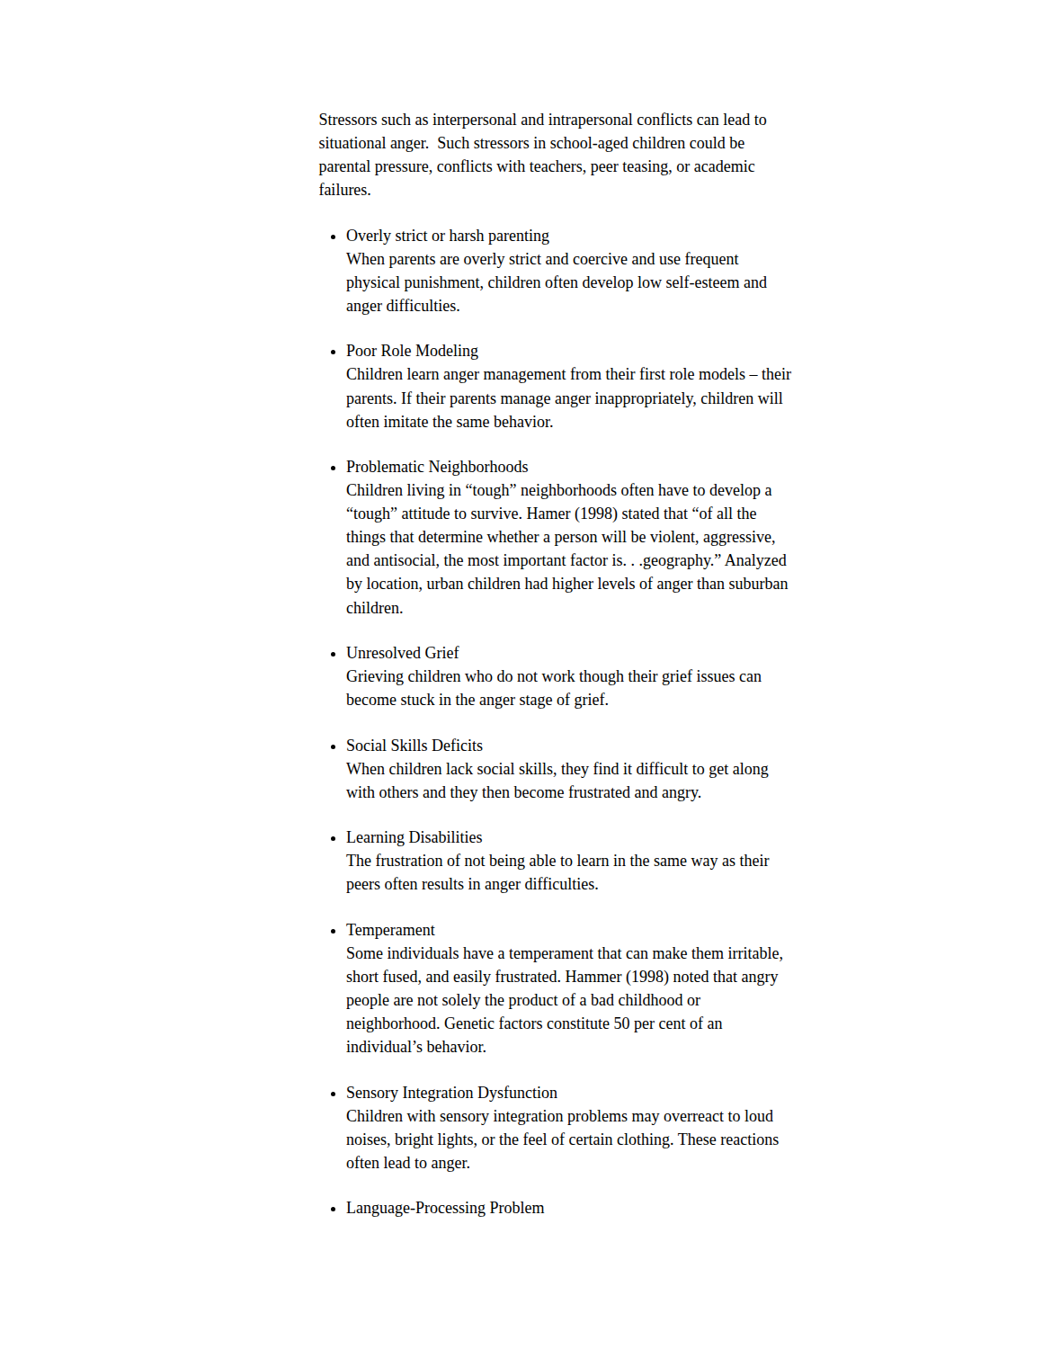Stressors such as interpersonal and intrapersonal conflicts can lead to situational anger. Such stressors in school-aged children could be parental pressure, conflicts with teachers, peer teasing, or academic failures.
Overly strict or harsh parenting When parents are overly strict and coercive and use frequent physical punishment, children often develop low self-esteem and anger difficulties.
Poor Role Modeling Children learn anger management from their first role models – their parents. If their parents manage anger inappropriately, children will often imitate the same behavior.
Problematic Neighborhoods Children living in “tough” neighborhoods often have to develop a “tough” attitude to survive. Hamer (1998) stated that “of all the things that determine whether a person will be violent, aggressive, and antisocial, the most important factor is. . .geography.” Analyzed by location, urban children had higher levels of anger than suburban children.
Unresolved Grief Grieving children who do not work though their grief issues can become stuck in the anger stage of grief.
Social Skills Deficits When children lack social skills, they find it difficult to get along with others and they then become frustrated and angry.
Learning Disabilities The frustration of not being able to learn in the same way as their peers often results in anger difficulties.
Temperament Some individuals have a temperament that can make them irritable, short fused, and easily frustrated. Hammer (1998) noted that angry people are not solely the product of a bad childhood or neighborhood. Genetic factors constitute 50 per cent of an individual’s behavior.
Sensory Integration Dysfunction Children with sensory integration problems may overreact to loud noises, bright lights, or the feel of certain clothing. These reactions often lead to anger.
Language-Processing Problem